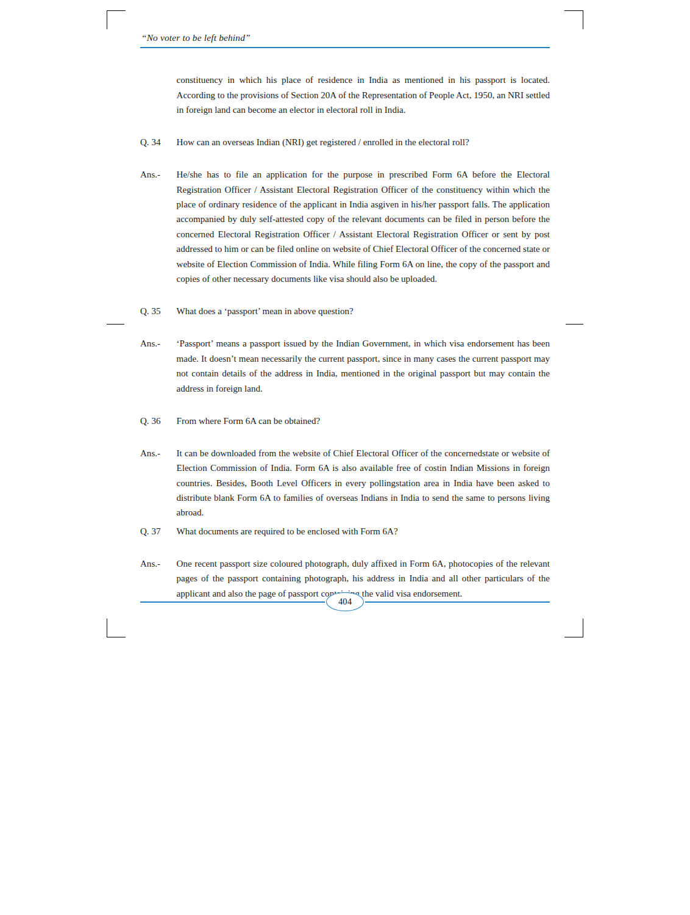“No voter to be left behind”
constituency in which his place of residence in India as mentioned in his passport is located. According to the provisions of Section 20A of the Representation of People Act, 1950, an NRI settled in foreign land can become an elector in electoral roll in India.
Q. 34
How can an overseas Indian (NRI) get registered / enrolled in the electoral roll?
Ans.-
He/she has to file an application for the purpose in prescribed Form 6A before the Electoral Registration Officer / Assistant Electoral Registration Officer of the constituency within which the place of ordinary residence of the applicant in India asgiven in his/her passport falls. The application accompanied by duly self-attested copy of the relevant documents can be filed in person before the concerned Electoral Registration Officer / Assistant Electoral Registration Officer or sent by post addressed to him or can be filed online on website of Chief Electoral Officer of the concerned state or website of Election Commission of India. While filing Form 6A on line, the copy of the passport and copies of other necessary documents like visa should also be uploaded.
Q. 35
What does a ‘passport’ mean in above question?
Ans.-
‘Passport’ means a passport issued by the Indian Government, in which visa endorsement has been made. It doesn’t mean necessarily the current passport, since in many cases the current passport may not contain details of the address in India, mentioned in the original passport but may contain the address in foreign land.
Q. 36
From where Form 6A can be obtained?
Ans.-
It can be downloaded from the website of Chief Electoral Officer of the concernedstate or website of Election Commission of India. Form 6A is also available free of costin Indian Missions in foreign countries. Besides, Booth Level Officers in every pollingstation area in India have been asked to distribute blank Form 6A to families of overseas Indians in India to send the same to persons living abroad.
Q. 37
What documents are required to be enclosed with Form 6A?
Ans.-
One recent passport size coloured photograph, duly affixed in Form 6A, photocopies of the relevant pages of the passport containing photograph, his address in India and all other particulars of the applicant and also the page of passport containing the valid visa endorsement.
404